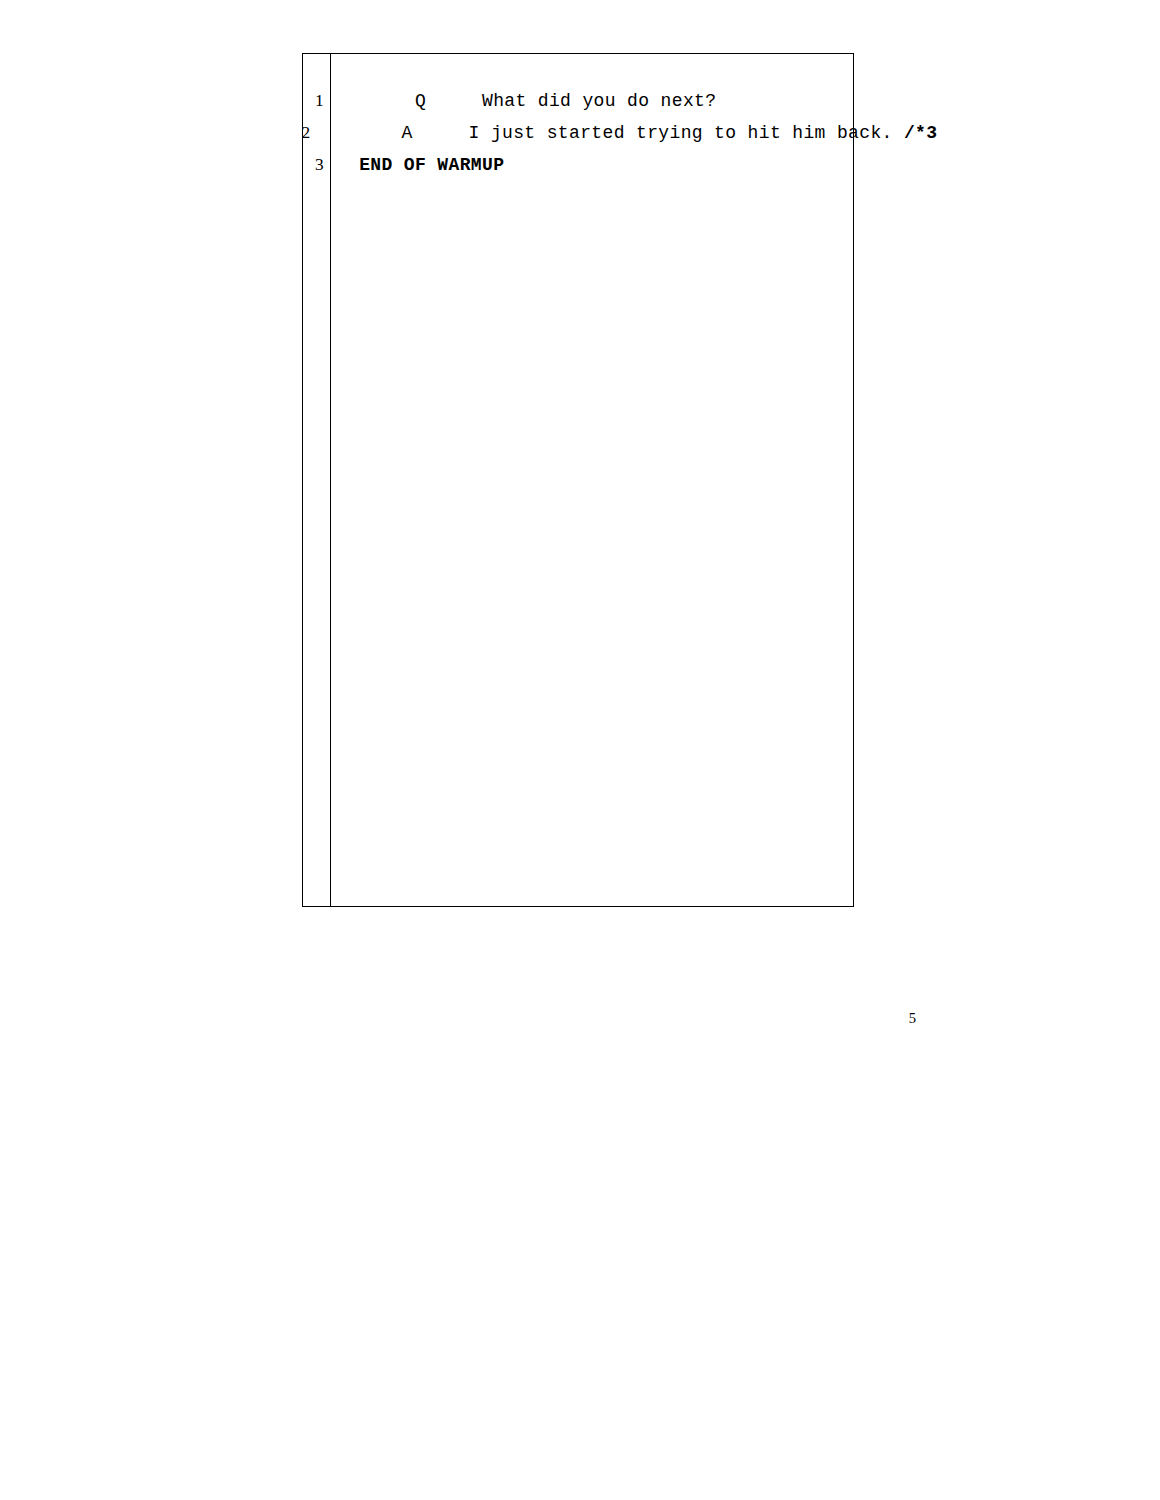1
Q What did you do next?
2
A I just started trying to hit him back. /*3
3
END OF WARMUP
5